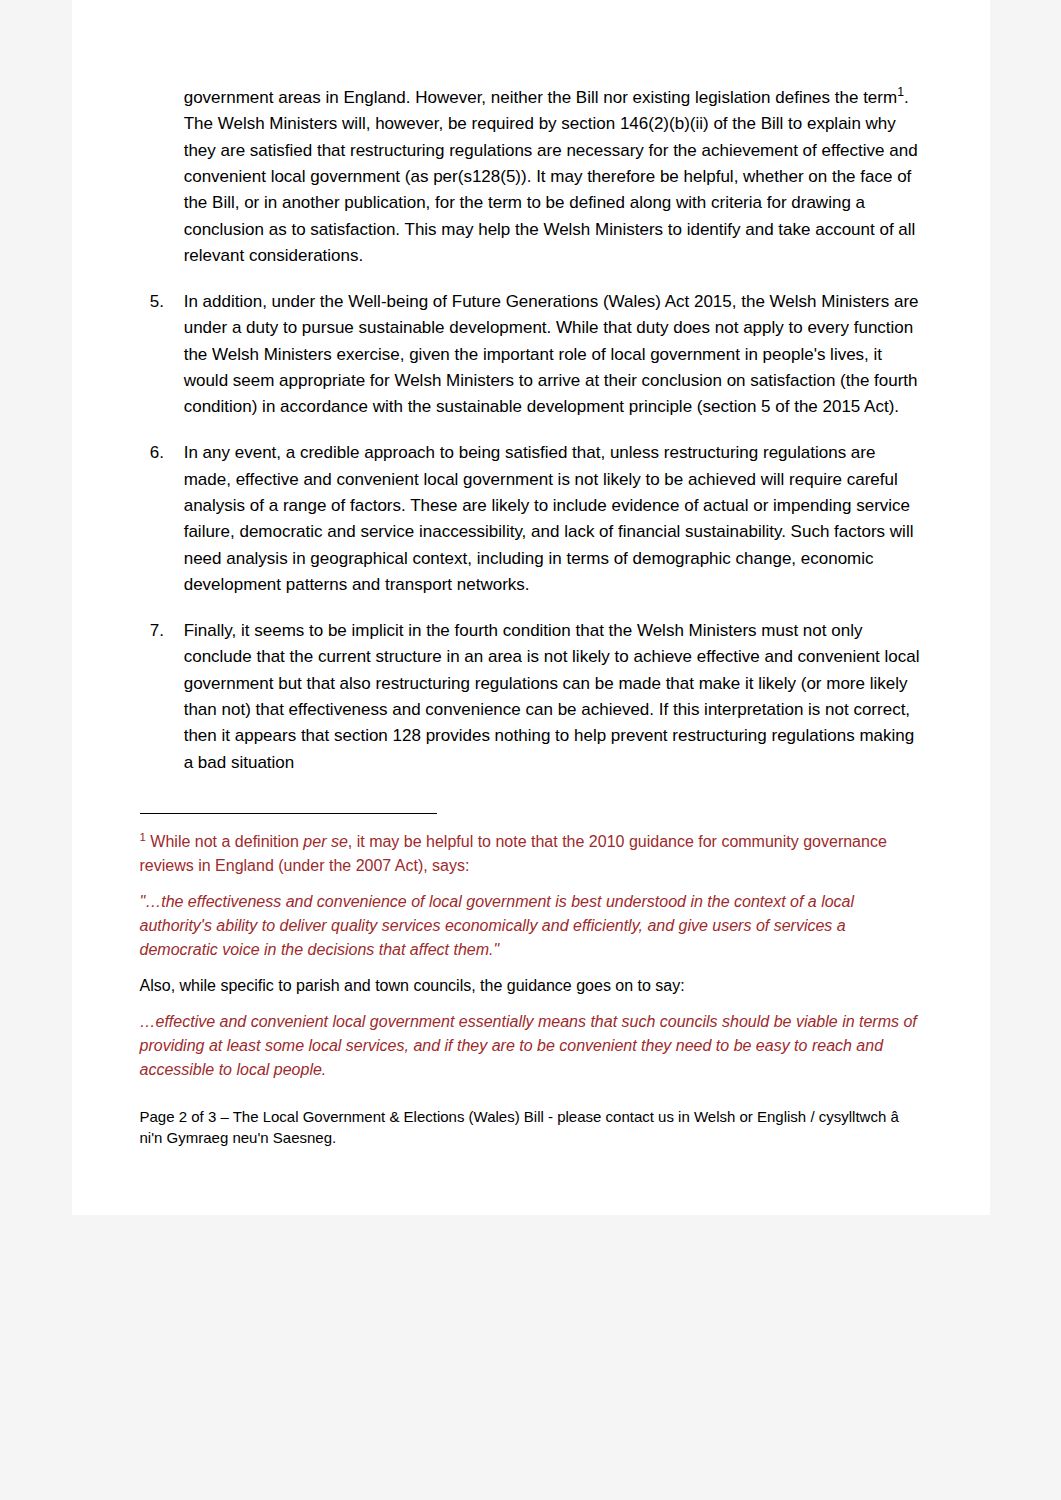government areas in England. However, neither the Bill nor existing legislation defines the term1. The Welsh Ministers will, however, be required by section 146(2)(b)(ii) of the Bill to explain why they are satisfied that restructuring regulations are necessary for the achievement of effective and convenient local government (as per(s128(5)). It may therefore be helpful, whether on the face of the Bill, or in another publication, for the term to be defined along with criteria for drawing a conclusion as to satisfaction. This may help the Welsh Ministers to identify and take account of all relevant considerations.
5. In addition, under the Well-being of Future Generations (Wales) Act 2015, the Welsh Ministers are under a duty to pursue sustainable development. While that duty does not apply to every function the Welsh Ministers exercise, given the important role of local government in people's lives, it would seem appropriate for Welsh Ministers to arrive at their conclusion on satisfaction (the fourth condition) in accordance with the sustainable development principle (section 5 of the 2015 Act).
6. In any event, a credible approach to being satisfied that, unless restructuring regulations are made, effective and convenient local government is not likely to be achieved will require careful analysis of a range of factors. These are likely to include evidence of actual or impending service failure, democratic and service inaccessibility, and lack of financial sustainability. Such factors will need analysis in geographical context, including in terms of demographic change, economic development patterns and transport networks.
7. Finally, it seems to be implicit in the fourth condition that the Welsh Ministers must not only conclude that the current structure in an area is not likely to achieve effective and convenient local government but that also restructuring regulations can be made that make it likely (or more likely than not) that effectiveness and convenience can be achieved. If this interpretation is not correct, then it appears that section 128 provides nothing to help prevent restructuring regulations making a bad situation
1 While not a definition per se, it may be helpful to note that the 2010 guidance for community governance reviews in England (under the 2007 Act), says:
"…the effectiveness and convenience of local government is best understood in the context of a local authority's ability to deliver quality services economically and efficiently, and give users of services a democratic voice in the decisions that affect them."
Also, while specific to parish and town councils, the guidance goes on to say:
…effective and convenient local government essentially means that such councils should be viable in terms of providing at least some local services, and if they are to be convenient they need to be easy to reach and accessible to local people.
Page 2 of 3 – The Local Government & Elections (Wales) Bill - please contact us in Welsh or English / cysylltwch â ni'n Gymraeg neu'n Saesneg.